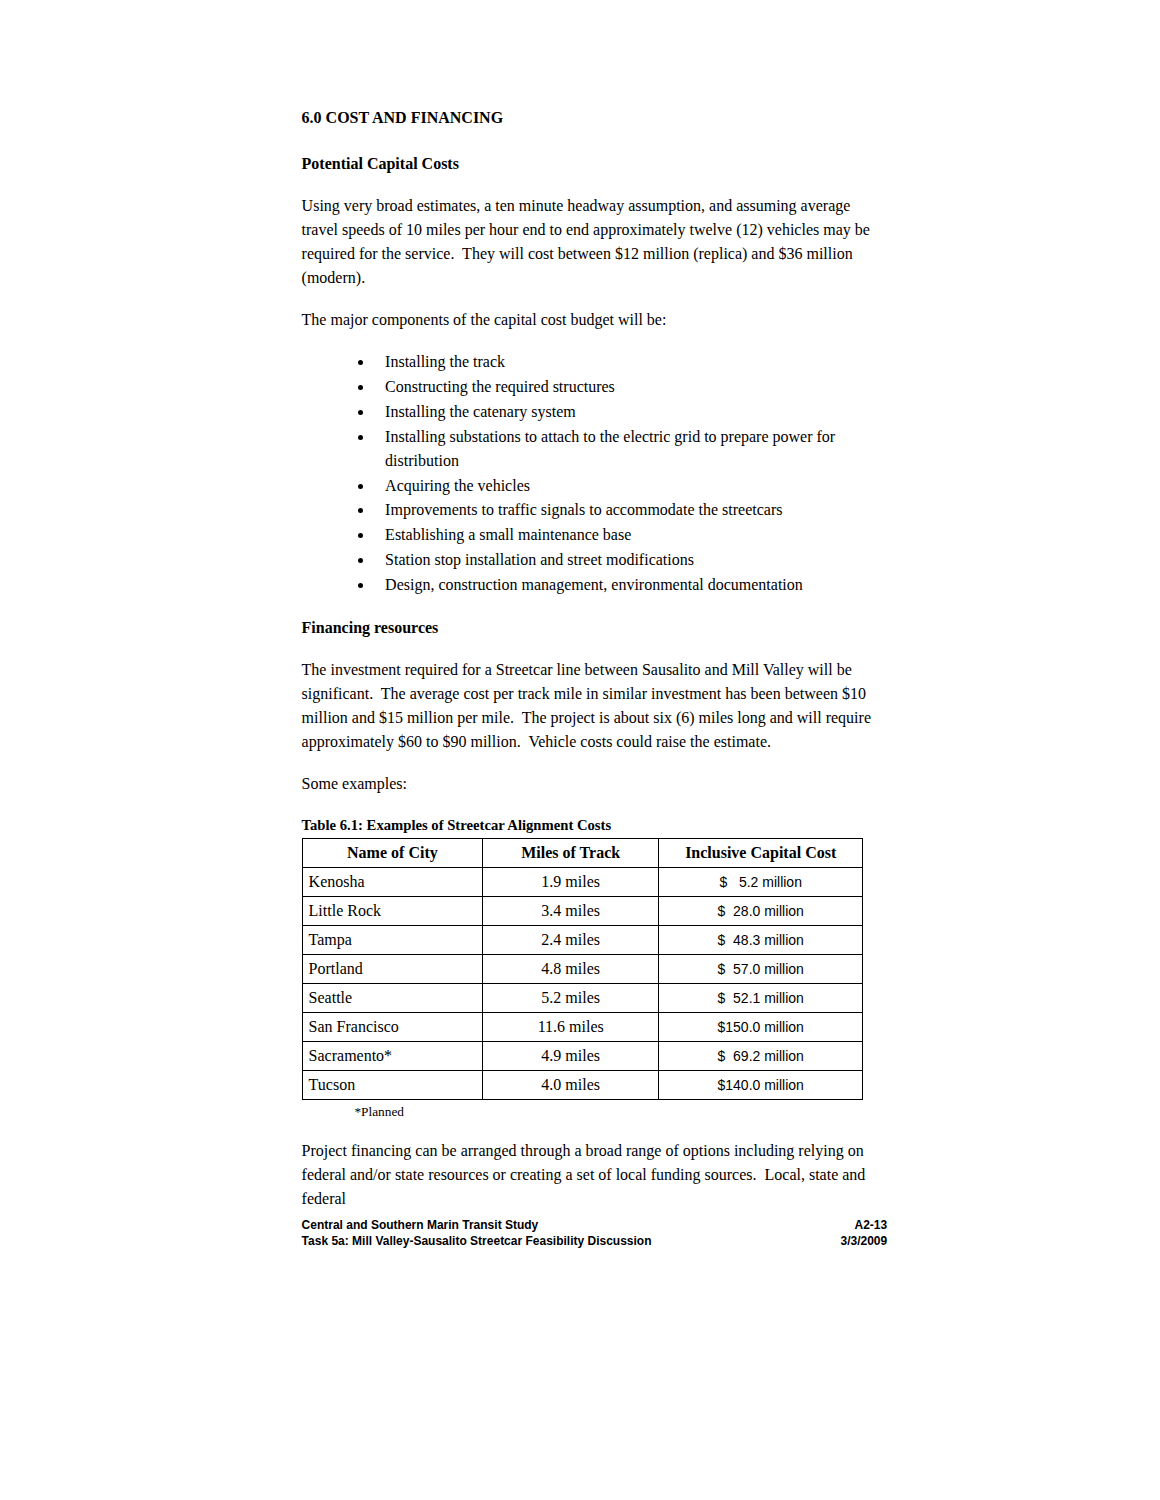6.0 COST AND FINANCING
Potential Capital Costs
Using very broad estimates, a ten minute headway assumption, and assuming average travel speeds of 10 miles per hour end to end approximately twelve (12) vehicles may be required for the service. They will cost between $12 million (replica) and $36 million (modern).
The major components of the capital cost budget will be:
Installing the track
Constructing the required structures
Installing the catenary system
Installing substations to attach to the electric grid to prepare power for distribution
Acquiring the vehicles
Improvements to traffic signals to accommodate the streetcars
Establishing a small maintenance base
Station stop installation and street modifications
Design, construction management, environmental documentation
Financing resources
The investment required for a Streetcar line between Sausalito and Mill Valley will be significant. The average cost per track mile in similar investment has been between $10 million and $15 million per mile. The project is about six (6) miles long and will require approximately $60 to $90 million. Vehicle costs could raise the estimate.
Some examples:
Table 6.1: Examples of Streetcar Alignment Costs
| Name of City | Miles of Track | Inclusive Capital Cost |
| --- | --- | --- |
| Kenosha | 1.9 miles | $ 5.2 million |
| Little Rock | 3.4 miles | $ 28.0 million |
| Tampa | 2.4 miles | $ 48.3 million |
| Portland | 4.8 miles | $ 57.0 million |
| Seattle | 5.2 miles | $ 52.1 million |
| San Francisco | 11.6 miles | $150.0 million |
| Sacramento* | 4.9 miles | $ 69.2 million |
| Tucson | 4.0 miles | $140.0 million |
*Planned
Project financing can be arranged through a broad range of options including relying on federal and/or state resources or creating a set of local funding sources. Local, state and federal
Central and Southern Marin Transit Study A2-13
Task 5a: Mill Valley-Sausalito Streetcar Feasibility Discussion 3/3/2009